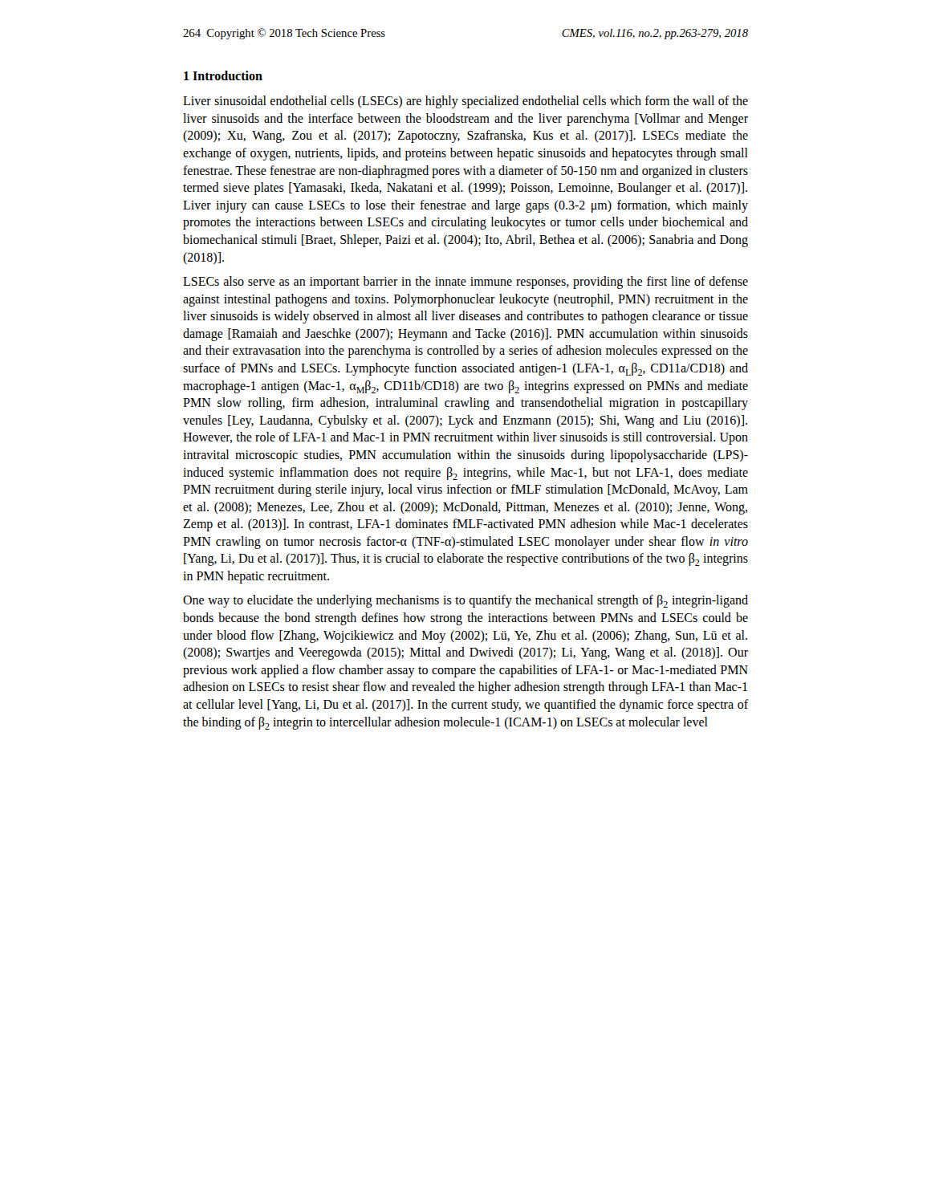264 Copyright © 2018 Tech Science Press CMES, vol.116, no.2, pp.263-279, 2018
1 Introduction
Liver sinusoidal endothelial cells (LSECs) are highly specialized endothelial cells which form the wall of the liver sinusoids and the interface between the bloodstream and the liver parenchyma [Vollmar and Menger (2009); Xu, Wang, Zou et al. (2017); Zapotoczny, Szafranska, Kus et al. (2017)]. LSECs mediate the exchange of oxygen, nutrients, lipids, and proteins between hepatic sinusoids and hepatocytes through small fenestrae. These fenestrae are non-diaphragmed pores with a diameter of 50-150 nm and organized in clusters termed sieve plates [Yamasaki, Ikeda, Nakatani et al. (1999); Poisson, Lemoinne, Boulanger et al. (2017)]. Liver injury can cause LSECs to lose their fenestrae and large gaps (0.3-2 μm) formation, which mainly promotes the interactions between LSECs and circulating leukocytes or tumor cells under biochemical and biomechanical stimuli [Braet, Shleper, Paizi et al. (2004); Ito, Abril, Bethea et al. (2006); Sanabria and Dong (2018)].
LSECs also serve as an important barrier in the innate immune responses, providing the first line of defense against intestinal pathogens and toxins. Polymorphonuclear leukocyte (neutrophil, PMN) recruitment in the liver sinusoids is widely observed in almost all liver diseases and contributes to pathogen clearance or tissue damage [Ramaiah and Jaeschke (2007); Heymann and Tacke (2016)]. PMN accumulation within sinusoids and their extravasation into the parenchyma is controlled by a series of adhesion molecules expressed on the surface of PMNs and LSECs. Lymphocyte function associated antigen-1 (LFA-1, αLβ2, CD11a/CD18) and macrophage-1 antigen (Mac-1, αMβ2, CD11b/CD18) are two β2 integrins expressed on PMNs and mediate PMN slow rolling, firm adhesion, intraluminal crawling and transendothelial migration in postcapillary venules [Ley, Laudanna, Cybulsky et al. (2007); Lyck and Enzmann (2015); Shi, Wang and Liu (2016)]. However, the role of LFA-1 and Mac-1 in PMN recruitment within liver sinusoids is still controversial. Upon intravital microscopic studies, PMN accumulation within the sinusoids during lipopolysaccharide (LPS)-induced systemic inflammation does not require β2 integrins, while Mac-1, but not LFA-1, does mediate PMN recruitment during sterile injury, local virus infection or fMLF stimulation [McDonald, McAvoy, Lam et al. (2008); Menezes, Lee, Zhou et al. (2009); McDonald, Pittman, Menezes et al. (2010); Jenne, Wong, Zemp et al. (2013)]. In contrast, LFA-1 dominates fMLF-activated PMN adhesion while Mac-1 decelerates PMN crawling on tumor necrosis factor-α (TNF-α)-stimulated LSEC monolayer under shear flow in vitro [Yang, Li, Du et al. (2017)]. Thus, it is crucial to elaborate the respective contributions of the two β2 integrins in PMN hepatic recruitment.
One way to elucidate the underlying mechanisms is to quantify the mechanical strength of β2 integrin-ligand bonds because the bond strength defines how strong the interactions between PMNs and LSECs could be under blood flow [Zhang, Wojcikiewicz and Moy (2002); Lü, Ye, Zhu et al. (2006); Zhang, Sun, Lü et al. (2008); Swartjes and Veeregowda (2015); Mittal and Dwivedi (2017); Li, Yang, Wang et al. (2018)]. Our previous work applied a flow chamber assay to compare the capabilities of LFA-1- or Mac-1-mediated PMN adhesion on LSECs to resist shear flow and revealed the higher adhesion strength through LFA-1 than Mac-1 at cellular level [Yang, Li, Du et al. (2017)]. In the current study, we quantified the dynamic force spectra of the binding of β2 integrin to intercellular adhesion molecule-1 (ICAM-1) on LSECs at molecular level